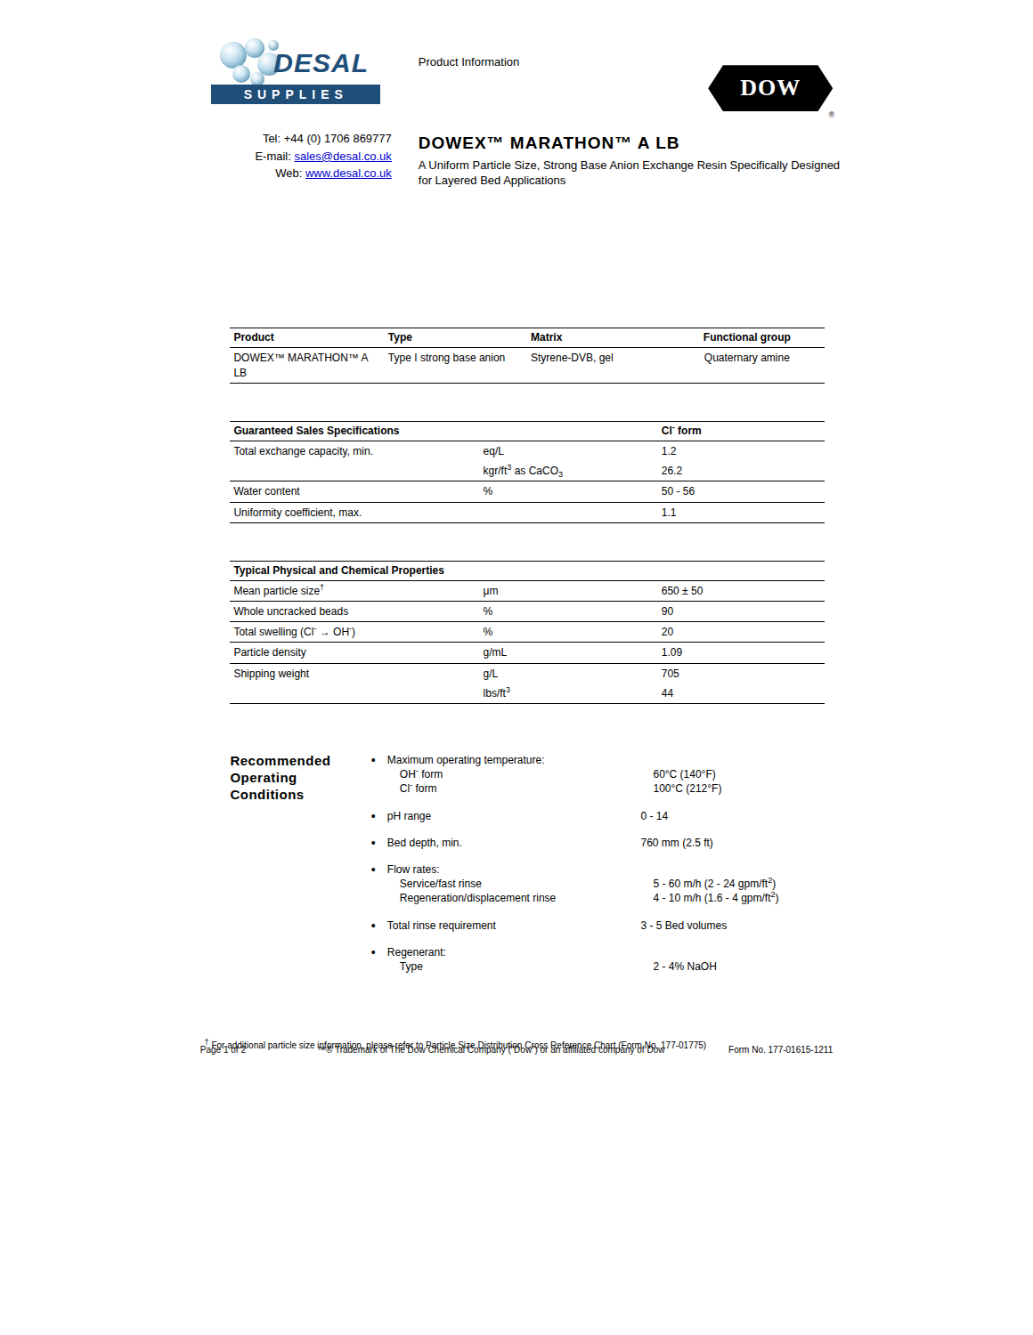DESAL
SUPPLIES
Tel: +44 (0) 1706 869777
E-mail: sales@desal.co.uk
Web: www.desal.co.uk
Product Information
DOW
®
DOWEX™ MARATHON™ A LB
A Uniform Particle Size, Strong Base Anion Exchange Resin Specifically Designed for Layered Bed Applications
| Product | Type | Matrix | Functional group |
| --- | --- | --- | --- |
| DOWEX™ MARATHON™ A LB | Type I strong base anion | Styrene-DVB, gel | Quaternary amine |
| Guaranteed Sales Specifications | Cl - form |
| --- | --- |
| Total exchange capacity, min. | eq/L | 1.2 |
| | kgr/ft 3 as CaCO 3 | 26.2 |
| Water content | % | 50 - 56 |
| Uniformity coefficient, max. | | 1.1 |
| Typical Physical and Chemical Properties |
| --- |
| Mean particle size † | μm | 650 ± 50 |
| Whole uncracked beads | % | 90 |
| Total swelling (Cl - → OH - ) | % | 20 |
| Particle density | g/mL | 1.09 |
| Shipping weight | g/L | 705 |
| | lbs/ft 3 | 44 |
Recommended
Operating
Conditions
Maximum operating temperature:
OH- form
60°C (140°F)
Cl- form
100°C (212°F)
pH range
0 - 14
Bed depth, min.
760 mm (2.5 ft)
Flow rates:
Service/fast rinse
5 - 60 m/h (2 - 24 gpm/ft2)
Regeneration/displacement rinse
4 - 10 m/h (1.6 - 4 gpm/ft2)
Total rinse requirement
3 - 5 Bed volumes
Regenerant:
Type
2 - 4% NaOH
† For additional particle size information, please refer to Particle Size Distribution Cross Reference Chart (Form No. 177-01775)
Page 1 of 2
™® Trademark of The Dow Chemical Company (“Dow”) or an affiliated company of Dow
Form No. 177-01615-1211